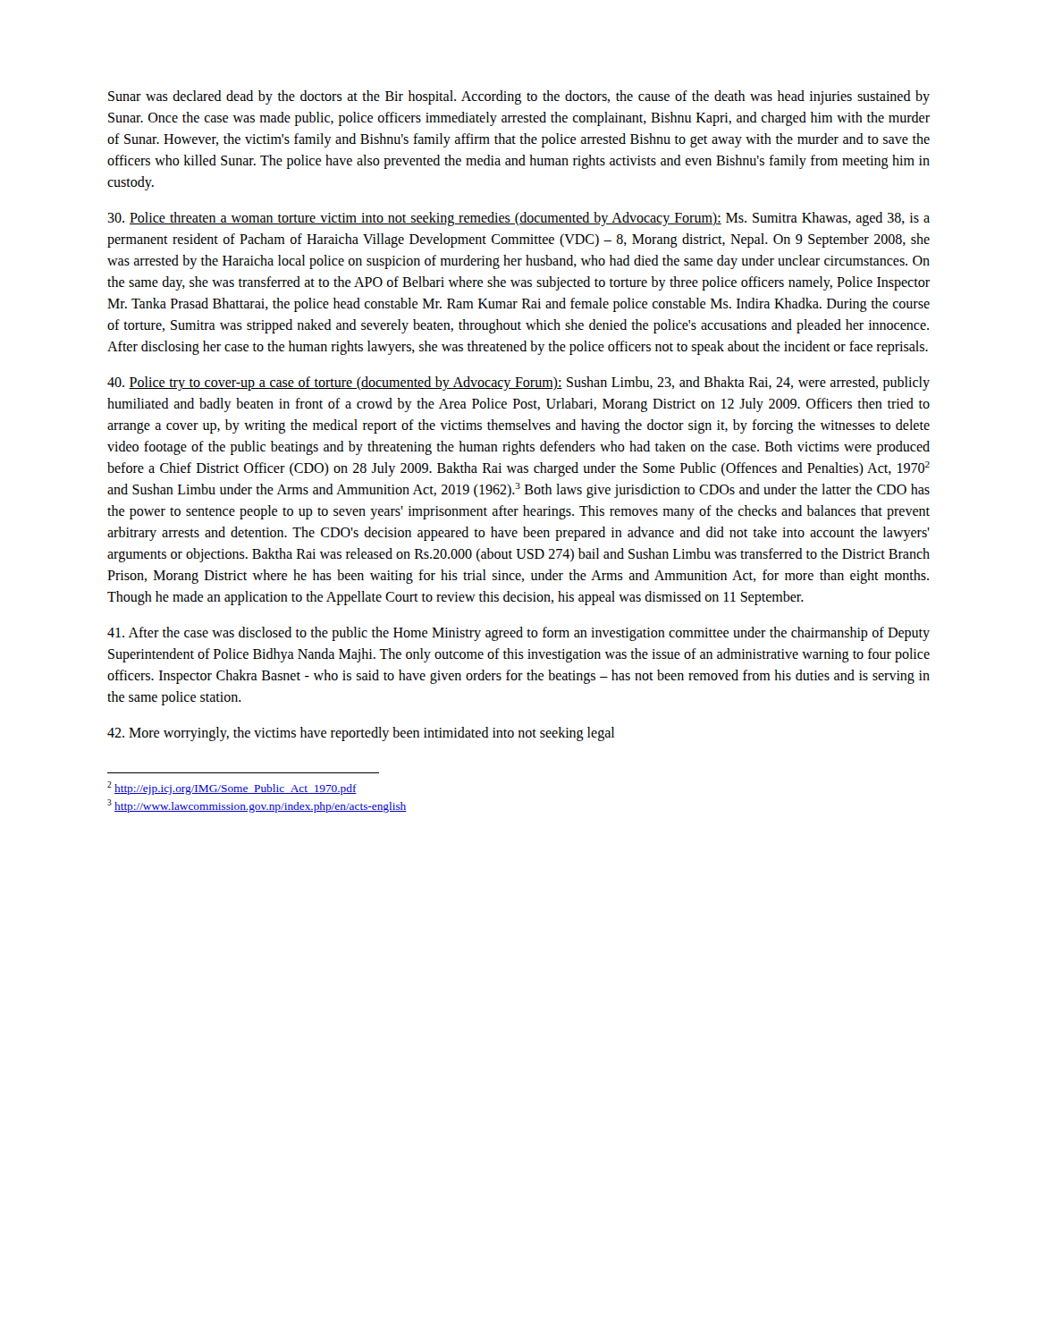Sunar was declared dead by the doctors at the Bir hospital. According to the doctors, the cause of the death was head injuries sustained by Sunar. Once the case was made public, police officers immediately arrested the complainant, Bishnu Kapri, and charged him with the murder of Sunar. However, the victim's family and Bishnu's family affirm that the police arrested Bishnu to get away with the murder and to save the officers who killed Sunar. The police have also prevented the media and human rights activists and even Bishnu's family from meeting him in custody.
30. Police threaten a woman torture victim into not seeking remedies (documented by Advocacy Forum): Ms. Sumitra Khawas, aged 38, is a permanent resident of Pacham of Haraicha Village Development Committee (VDC) – 8, Morang district, Nepal. On 9 September 2008, she was arrested by the Haraicha local police on suspicion of murdering her husband, who had died the same day under unclear circumstances. On the same day, she was transferred at to the APO of Belbari where she was subjected to torture by three police officers namely, Police Inspector Mr. Tanka Prasad Bhattarai, the police head constable Mr. Ram Kumar Rai and female police constable Ms. Indira Khadka. During the course of torture, Sumitra was stripped naked and severely beaten, throughout which she denied the police's accusations and pleaded her innocence. After disclosing her case to the human rights lawyers, she was threatened by the police officers not to speak about the incident or face reprisals.
40. Police try to cover-up a case of torture (documented by Advocacy Forum): Sushan Limbu, 23, and Bhakta Rai, 24, were arrested, publicly humiliated and badly beaten in front of a crowd by the Area Police Post, Urlabari, Morang District on 12 July 2009. Officers then tried to arrange a cover up, by writing the medical report of the victims themselves and having the doctor sign it, by forcing the witnesses to delete video footage of the public beatings and by threatening the human rights defenders who had taken on the case. Both victims were produced before a Chief District Officer (CDO) on 28 July 2009. Baktha Rai was charged under the Some Public (Offences and Penalties) Act, 19702 and Sushan Limbu under the Arms and Ammunition Act, 2019 (1962).3 Both laws give jurisdiction to CDOs and under the latter the CDO has the power to sentence people to up to seven years' imprisonment after hearings. This removes many of the checks and balances that prevent arbitrary arrests and detention. The CDO's decision appeared to have been prepared in advance and did not take into account the lawyers' arguments or objections. Baktha Rai was released on Rs.20.000 (about USD 274) bail and Sushan Limbu was transferred to the District Branch Prison, Morang District where he has been waiting for his trial since, under the Arms and Ammunition Act, for more than eight months. Though he made an application to the Appellate Court to review this decision, his appeal was dismissed on 11 September.
41. After the case was disclosed to the public the Home Ministry agreed to form an investigation committee under the chairmanship of Deputy Superintendent of Police Bidhya Nanda Majhi. The only outcome of this investigation was the issue of an administrative warning to four police officers. Inspector Chakra Basnet - who is said to have given orders for the beatings – has not been removed from his duties and is serving in the same police station.
42. More worryingly, the victims have reportedly been intimidated into not seeking legal
2 http://ejp.icj.org/IMG/Some_Public_Act_1970.pdf
3 http://www.lawcommission.gov.np/index.php/en/acts-english